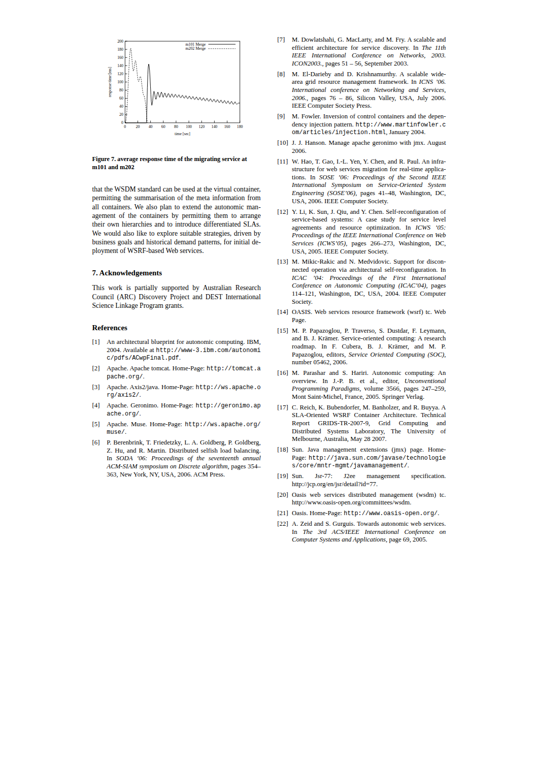0 20 40 60 80 100 120 140 160 180 200 0 20 40 60 80 100 120 140 160 180 time [sec] response time [ms] m101 Merge m202 Merge
Figure 7. average response time of the migrating service at m101 and m202
that the WSDM standard can be used at the virtual container, permitting the summarisation of the meta information from all containers. We also plan to extend the autonomic management of the containers by permitting them to arrange their own hierarchies and to introduce differentiated SLAs. We would also like to explore suitable strategies, driven by business goals and historical demand patterns, for initial deployment of WSRF-based Web services.
7. Acknowledgements
This work is partially supported by Australian Research Council (ARC) Discovery Project and DEST International Science Linkage Program grants.
References
An architectural blueprint for autonomic computing. IBM, 2004. Available at http://www-3.ibm.com/autonomic/pdfs/ACwpFinal.pdf.
Apache. Apache tomcat. Home-Page: http://tomcat.apache.org/.
Apache. Axis2/java. Home-Page: http://ws.apache.org/axis2/.
Apache. Geronimo. Home-Page: http://geronimo.apache.org/.
Apache. Muse. Home-Page: http://ws.apache.org/muse/.
P. Berenbrink, T. Friedetzky, L. A. Goldberg, P. Goldberg, Z. Hu, and R. Martin. Distributed selfish load balancing. In SODA ’06: Proceedings of the seventeenth annual ACM-SIAM symposium on Discrete algorithm, pages 354–363, New York, NY, USA, 2006. ACM Press.
M. Dowlatshahi, G. MacLarty, and M. Fry. A scalable and efficient architecture for service discovery. In The 11th IEEE International Conference on Networks, 2003. ICON2003., pages 51 – 56, September 2003.
M. El-Darieby and D. Krishnamurthy. A scalable wide-area grid resource management framework. In ICNS ’06. International conference on Networking and Services, 2006., pages 76 – 86, Silicon Valley, USA, July 2006. IEEE Computer Society Press.
M. Fowler. Inversion of control containers and the dependency injection pattern. http://www.martinfowler.com/articles/injection.html, January 2004.
J. J. Hanson. Manage apache geronimo with jmx. August 2006.
W. Hao, T. Gao, I.-L. Yen, Y. Chen, and R. Paul. An infrastructure for web services migration for real-time applications. In SOSE ’06: Proceedings of the Second IEEE International Symposium on Service-Oriented System Engineering (SOSE’06), pages 41–48, Washington, DC, USA, 2006. IEEE Computer Society.
Y. Li, K. Sun, J. Qiu, and Y. Chen. Self-reconfiguration of service-based systems: A case study for service level agreements and resource optimization. In ICWS ’05: Proceedings of the IEEE International Conference on Web Services (ICWS’05), pages 266–273, Washington, DC, USA, 2005. IEEE Computer Society.
M. Mikic-Rakic and N. Medvidovic. Support for disconnected operation via architectural self-reconfiguration. In ICAC ’04: Proceedings of the First International Conference on Autonomic Computing (ICAC’04), pages 114–121, Washington, DC, USA, 2004. IEEE Computer Society.
OASIS. Web services resource framework (wsrf) tc. Web Page.
M. P. Papazoglou, P. Traverso, S. Dustdar, F. Leymann, and B. J. Krämer. Service-oriented computing: A research roadmap. In F. Cubera, B. J. Krämer, and M. P. Papazoglou, editors, Service Oriented Computing (SOC), number 05462, 2006.
M. Parashar and S. Hariri. Autonomic computing: An overview. In J.-P. B. et al., editor, Unconventional Programming Paradigms, volume 3566, pages 247–259, Mont Saint-Michel, France, 2005. Springer Verlag.
C. Reich, K. Bubendorfer, M. Banholzer, and R. Buyya. A SLA-Oriented WSRF Container Architecture. Technical Report GRIDS-TR-2007-9, Grid Computing and Distributed Systems Laboratory, The University of Melbourne, Australia, May 28 2007.
Sun. Java management extensions (jmx) page. Home-Page: http://java.sun.com/javase/technologies/core/mntr-mgmt/javamanagement/.
Sun. Jsr-77: J2ee management specification. http://jcp.org/en/jsr/detail?id=77.
Oasis web services distributed management (wsdm) tc. http://www.oasis-open.org/committees/wsdm.
Oasis. Home-Page: http://www.oasis-open.org/.
A. Zeid and S. Gurguis. Towards autonomic web services. In The 3rd ACS/IEEE International Conference on Computer Systems and Applications, page 69, 2005.